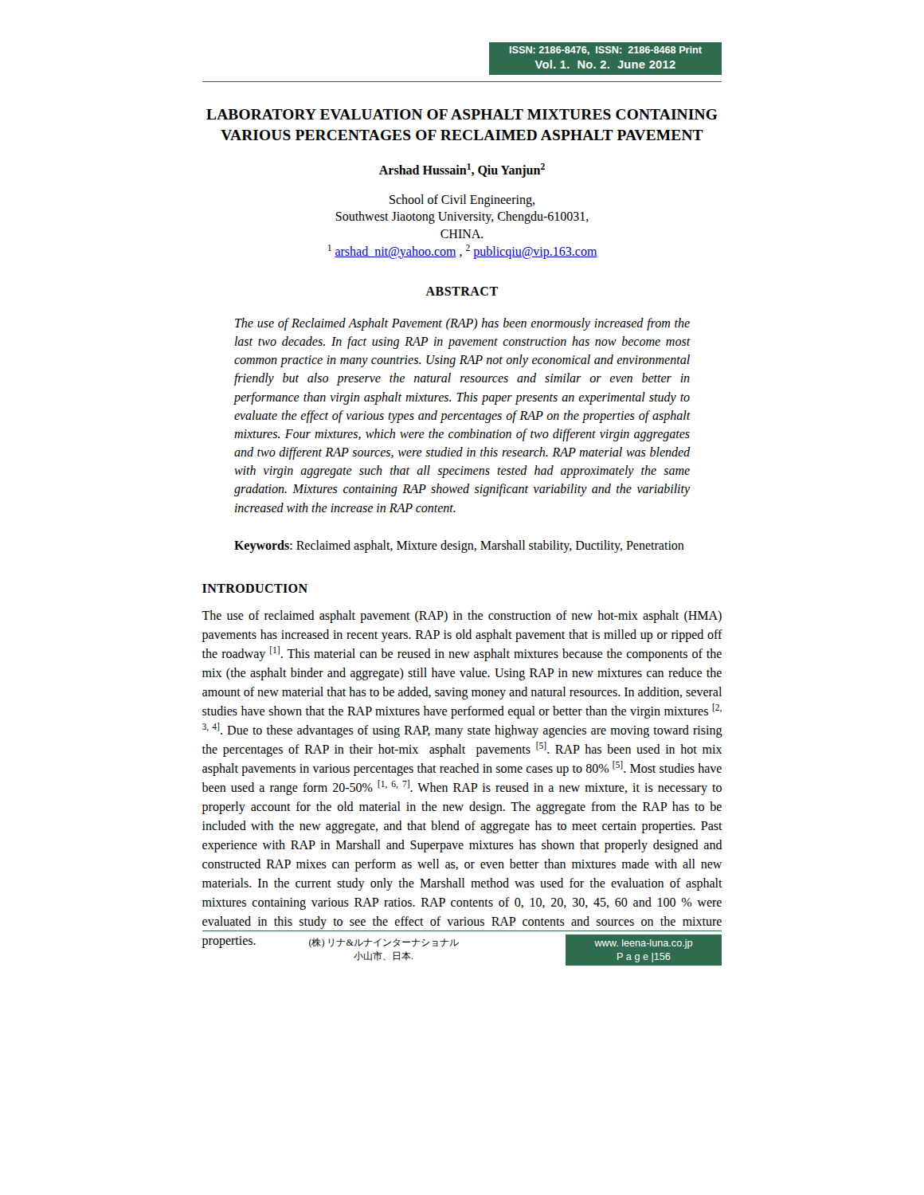ISSN: 2186-8476, ISSN: 2186-8468 Print
Vol. 1. No. 2. June 2012
LABORATORY EVALUATION OF ASPHALT MIXTURES CONTAINING VARIOUS PERCENTAGES OF RECLAIMED ASPHALT PAVEMENT
Arshad Hussain1, Qiu Yanjun2
School of Civil Engineering,
Southwest Jiaotong University, Chengdu-610031,
CHINA.
1 arshad_nit@yahoo.com , 2 publicqiu@vip.163.com
ABSTRACT
The use of Reclaimed Asphalt Pavement (RAP) has been enormously increased from the last two decades. In fact using RAP in pavement construction has now become most common practice in many countries. Using RAP not only economical and environmental friendly but also preserve the natural resources and similar or even better in performance than virgin asphalt mixtures. This paper presents an experimental study to evaluate the effect of various types and percentages of RAP on the properties of asphalt mixtures. Four mixtures, which were the combination of two different virgin aggregates and two different RAP sources, were studied in this research. RAP material was blended with virgin aggregate such that all specimens tested had approximately the same gradation. Mixtures containing RAP showed significant variability and the variability increased with the increase in RAP content.
Keywords: Reclaimed asphalt, Mixture design, Marshall stability, Ductility, Penetration
INTRODUCTION
The use of reclaimed asphalt pavement (RAP) in the construction of new hot-mix asphalt (HMA) pavements has increased in recent years. RAP is old asphalt pavement that is milled up or ripped off the roadway [1]. This material can be reused in new asphalt mixtures because the components of the mix (the asphalt binder and aggregate) still have value. Using RAP in new mixtures can reduce the amount of new material that has to be added, saving money and natural resources. In addition, several studies have shown that the RAP mixtures have performed equal or better than the virgin mixtures [2, 3, 4]. Due to these advantages of using RAP, many state highway agencies are moving toward rising the percentages of RAP in their hot-mix asphalt pavements [5]. RAP has been used in hot mix asphalt pavements in various percentages that reached in some cases up to 80% [5]. Most studies have been used a range form 20-50% [1, 6, 7]. When RAP is reused in a new mixture, it is necessary to properly account for the old material in the new design. The aggregate from the RAP has to be included with the new aggregate, and that blend of aggregate has to meet certain properties. Past experience with RAP in Marshall and Superpave mixtures has shown that properly designed and constructed RAP mixes can perform as well as, or even better than mixtures made with all new materials. In the current study only the Marshall method was used for the evaluation of asphalt mixtures containing various RAP ratios. RAP contents of 0, 10, 20, 30, 45, 60 and 100 % were evaluated in this study to see the effect of various RAP contents and sources on the mixture properties.
(株) リナ&ルナインターナショナル
小山市、日本.
www. leena-luna.co.jp
P a g e |156